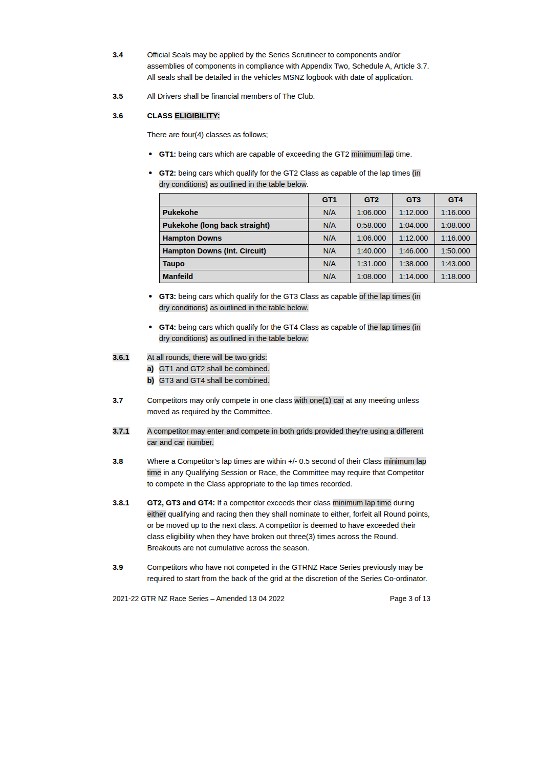3.4
Official Seals may be applied by the Series Scrutineer to components and/or assemblies of components in compliance with Appendix Two, Schedule A, Article 3.7. All seals shall be detailed in the vehicles MSNZ logbook with date of application.
3.5
All Drivers shall be financial members of The Club.
3.6
CLASS ELIGIBILITY:
There are four(4) classes as follows;
GT1: being cars which are capable of exceeding the GT2 minimum lap time.
GT2: being cars which qualify for the GT2 Class as capable of the lap times (in dry conditions) as outlined in the table below.
| | GT1 | GT2 | GT3 | GT4 |
| --- | --- | --- | --- | --- |
| Pukekohe | N/A | 1:06.000 | 1:12.000 | 1:16.000 |
| Pukekohe (long back straight) | N/A | 0:58.000 | 1:04.000 | 1:08.000 |
| Hampton Downs | N/A | 1:06.000 | 1:12.000 | 1:16.000 |
| Hampton Downs (Int. Circuit) | N/A | 1:40.000 | 1:46.000 | 1:50.000 |
| Taupo | N/A | 1:31.000 | 1:38.000 | 1:43.000 |
| Manfeild | N/A | 1:08.000 | 1:14.000 | 1:18.000 |
GT3: being cars which qualify for the GT3 Class as capable of the lap times (in dry conditions) as outlined in the table below.
GT4: being cars which qualify for the GT4 Class as capable of the lap times (in dry conditions) as outlined in the table below:
3.6.1
At all rounds, there will be two grids:
a) GT1 and GT2 shall be combined.
b) GT3 and GT4 shall be combined.
3.7
Competitors may only compete in one class with one(1) car at any meeting unless moved as required by the Committee.
3.7.1
A competitor may enter and compete in both grids provided they’re using a different car and car number.
3.8
Where a Competitor’s lap times are within +/- 0.5 second of their Class minimum lap time in any Qualifying Session or Race, the Committee may require that Competitor to compete in the Class appropriate to the lap times recorded.
3.8.1
GT2, GT3 and GT4: If a competitor exceeds their class minimum lap time during either qualifying and racing then they shall nominate to either, forfeit all Round points, or be moved up to the next class. A competitor is deemed to have exceeded their class eligibility when they have broken out three(3) times across the Round. Breakouts are not cumulative across the season.
3.9
Competitors who have not competed in the GTRNZ Race Series previously may be required to start from the back of the grid at the discretion of the Series Co-ordinator.
2021-22 GTR NZ Race Series – Amended 13 04 2022
Page 3 of 13